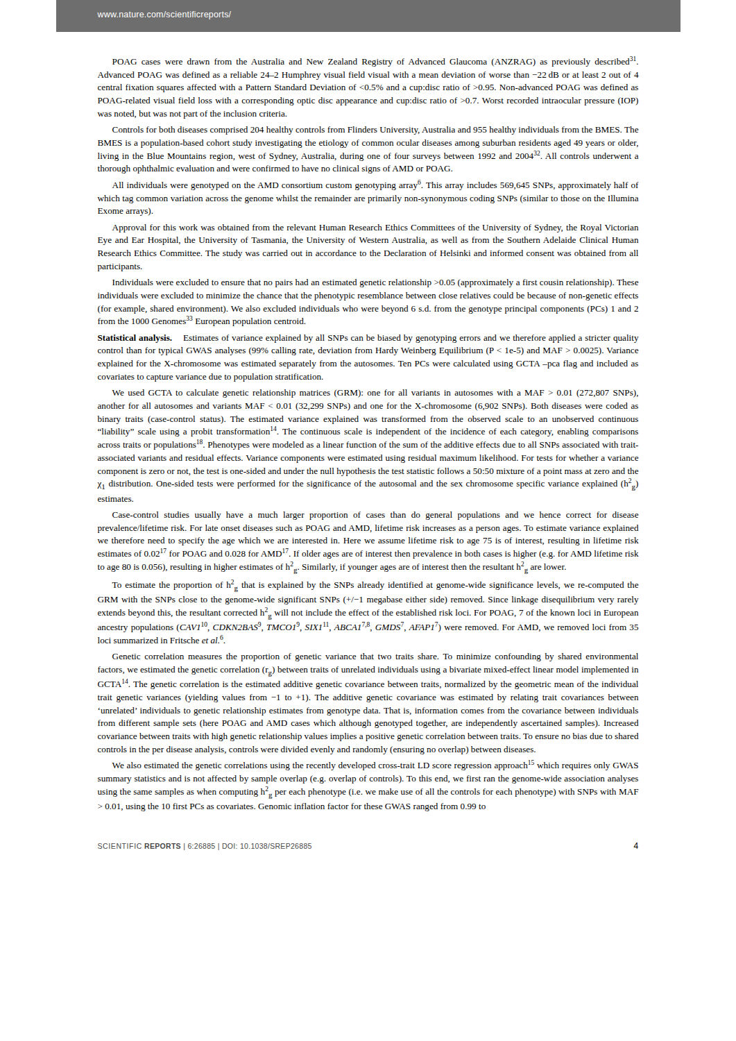www.nature.com/scientificreports/
POAG cases were drawn from the Australia and New Zealand Registry of Advanced Glaucoma (ANZRAG) as previously described31. Advanced POAG was defined as a reliable 24–2 Humphrey visual field visual with a mean deviation of worse than −22 dB or at least 2 out of 4 central fixation squares affected with a Pattern Standard Deviation of <0.5% and a cup:disc ratio of >0.95. Non-advanced POAG was defined as POAG-related visual field loss with a corresponding optic disc appearance and cup:disc ratio of >0.7. Worst recorded intraocular pressure (IOP) was noted, but was not part of the inclusion criteria.
Controls for both diseases comprised 204 healthy controls from Flinders University, Australia and 955 healthy individuals from the BMES. The BMES is a population-based cohort study investigating the etiology of common ocular diseases among suburban residents aged 49 years or older, living in the Blue Mountains region, west of Sydney, Australia, during one of four surveys between 1992 and 200432. All controls underwent a thorough ophthalmic evaluation and were confirmed to have no clinical signs of AMD or POAG.
All individuals were genotyped on the AMD consortium custom genotyping array6. This array includes 569,645 SNPs, approximately half of which tag common variation across the genome whilst the remainder are primarily non-synonymous coding SNPs (similar to those on the Illumina Exome arrays).
Approval for this work was obtained from the relevant Human Research Ethics Committees of the University of Sydney, the Royal Victorian Eye and Ear Hospital, the University of Tasmania, the University of Western Australia, as well as from the Southern Adelaide Clinical Human Research Ethics Committee. The study was carried out in accordance to the Declaration of Helsinki and informed consent was obtained from all participants.
Individuals were excluded to ensure that no pairs had an estimated genetic relationship >0.05 (approximately a first cousin relationship). These individuals were excluded to minimize the chance that the phenotypic resemblance between close relatives could be because of non-genetic effects (for example, shared environment). We also excluded individuals who were beyond 6 s.d. from the genotype principal components (PCs) 1 and 2 from the 1000 Genomes33 European population centroid.
Statistical analysis. Estimates of variance explained by all SNPs can be biased by genotyping errors and we therefore applied a stricter quality control than for typical GWAS analyses (99% calling rate, deviation from Hardy Weinberg Equilibrium (P < 1e-5) and MAF > 0.0025). Variance explained for the X-chromosome was estimated separately from the autosomes. Ten PCs were calculated using GCTA –pca flag and included as covariates to capture variance due to population stratification.
We used GCTA to calculate genetic relationship matrices (GRM): one for all variants in autosomes with a MAF > 0.01 (272,807 SNPs), another for all autosomes and variants MAF < 0.01 (32,299 SNPs) and one for the X-chromosome (6,902 SNPs). Both diseases were coded as binary traits (case-control status). The estimated variance explained was transformed from the observed scale to an unobserved continuous “liability” scale using a probit transformation14. The continuous scale is independent of the incidence of each category, enabling comparisons across traits or populations18. Phenotypes were modeled as a linear function of the sum of the additive effects due to all SNPs associated with trait-associated variants and residual effects. Variance components were estimated using residual maximum likelihood. For tests for whether a variance component is zero or not, the test is one-sided and under the null hypothesis the test statistic follows a 50:50 mixture of a point mass at zero and the χ1 distribution. One-sided tests were performed for the significance of the autosomal and the sex chromosome specific variance explained (h2g) estimates.
Case-control studies usually have a much larger proportion of cases than do general populations and we hence correct for disease prevalence/lifetime risk. For late onset diseases such as POAG and AMD, lifetime risk increases as a person ages. To estimate variance explained we therefore need to specify the age which we are interested in. Here we assume lifetime risk to age 75 is of interest, resulting in lifetime risk estimates of 0.0217 for POAG and 0.028 for AMD17. If older ages are of interest then prevalence in both cases is higher (e.g. for AMD lifetime risk to age 80 is 0.056), resulting in higher estimates of h2g. Similarly, if younger ages are of interest then the resultant h2g are lower.
To estimate the proportion of h2g that is explained by the SNPs already identified at genome-wide significance levels, we re-computed the GRM with the SNPs close to the genome-wide significant SNPs (+/−1 megabase either side) removed. Since linkage disequilibrium very rarely extends beyond this, the resultant corrected h2g will not include the effect of the established risk loci. For POAG, 7 of the known loci in European ancestry populations (CAV110, CDKN2BAS9, TMCO19, SIX111, ABCA17,8, GMDS7, AFAP17) were removed. For AMD, we removed loci from 35 loci summarized in Fritsche et al.6.
Genetic correlation measures the proportion of genetic variance that two traits share. To minimize confounding by shared environmental factors, we estimated the genetic correlation (rg) between traits of unrelated individuals using a bivariate mixed-effect linear model implemented in GCTA14. The genetic correlation is the estimated additive genetic covariance between traits, normalized by the geometric mean of the individual trait genetic variances (yielding values from −1 to +1). The additive genetic covariance was estimated by relating trait covariances between ‘unrelated’ individuals to genetic relationship estimates from genotype data. That is, information comes from the covariance between individuals from different sample sets (here POAG and AMD cases which although genotyped together, are independently ascertained samples). Increased covariance between traits with high genetic relationship values implies a positive genetic correlation between traits. To ensure no bias due to shared controls in the per disease analysis, controls were divided evenly and randomly (ensuring no overlap) between diseases.
We also estimated the genetic correlations using the recently developed cross-trait LD score regression approach15 which requires only GWAS summary statistics and is not affected by sample overlap (e.g. overlap of controls). To this end, we first ran the genome-wide association analyses using the same samples as when computing h2g per each phenotype (i.e. we make use of all the controls for each phenotype) with SNPs with MAF > 0.01, using the 10 first PCs as covariates. Genomic inflation factor for these GWAS ranged from 0.99 to
Scientific Reports | 6:26885 | DOI: 10.1038/srep26885
4